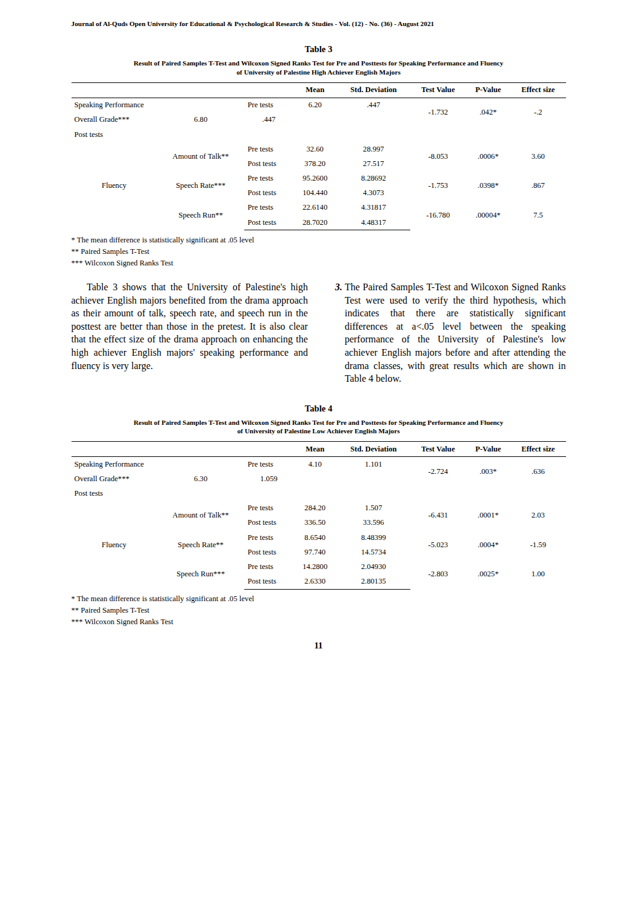Journal of Al-Quds Open University for Educational & Psychological Research & Studies - Vol. (12) - No. (36) - August 2021
Table 3
Result of Paired Samples T-Test and Wilcoxon Signed Ranks Test for Pre and Posttests for Speaking Performance and Fluency
of University of Palestine High Achiever English Majors
| | Mean | Std. Deviation | Test Value | P-Value | Effect size |
| --- | --- | --- | --- | --- | --- |
| Speaking Performance | Pre tests | 6.20 | .447 | -1.732 | .042* | -.2 |
| Overall Grade*** | 6.80 | .447 | | |
| Post tests | | | | | | | |
| Fluency | Amount of Talk** | Pre tests | 32.60 | 28.997 | -8.053 | .0006* | 3.60 |
| Post tests | 378.20 | 27.517 |
| Speech Rate*** | Pre tests | 95.2600 | 8.28692 | -1.753 | .0398* | .867 |
| Post tests | 104.440 | 4.3073 |
| Speech Run** | Pre tests | 22.6140 | 4.31817 | -16.780 | .00004* | 7.5 |
| Post tests | 28.7020 | 4.48317 |
* The mean difference is statistically significant at .05 level
** Paired Samples T-Test
*** Wilcoxon Signed Ranks Test
Table 3 shows that the University of Palestine's high achiever English majors benefited from the drama approach as their amount of talk, speech rate, and speech run in the posttest are better than those in the pretest. It is also clear that the effect size of the drama approach on enhancing the high achiever English majors' speaking performance and fluency is very large.
The Paired Samples T-Test and Wilcoxon Signed Ranks Test were used to verify the third hypothesis, which indicates that there are statistically significant differences at a<.05 level between the speaking performance of the University of Palestine's low achiever English majors before and after attending the drama classes, with great results which are shown in Table 4 below.
Table 4
Result of Paired Samples T-Test and Wilcoxon Signed Ranks Test for Pre and Posttests for Speaking Performance and Fluency
of University of Palestine Low Achiever English Majors
| | Mean | Std. Deviation | Test Value | P-Value | Effect size |
| --- | --- | --- | --- | --- | --- |
| Speaking Performance | Pre tests | 4.10 | 1.101 | -2.724 | .003* | .636 |
| Overall Grade*** | 6.30 | 1.059 | | |
| Post tests | | | | | | | |
| Fluency | Amount of Talk** | Pre tests | 284.20 | 1.507 | -6.431 | .0001* | 2.03 |
| Post tests | 336.50 | 33.596 |
| Speech Rate** | Pre tests | 8.6540 | 8.48399 | -5.023 | .0004* | -1.59 |
| Post tests | 97.740 | 14.5734 |
| Speech Run*** | Pre tests | 14.2800 | 2.04930 | -2.803 | .0025* | 1.00 |
| Post tests | 2.6330 | 2.80135 |
* The mean difference is statistically significant at .05 level
** Paired Samples T-Test
*** Wilcoxon Signed Ranks Test
11